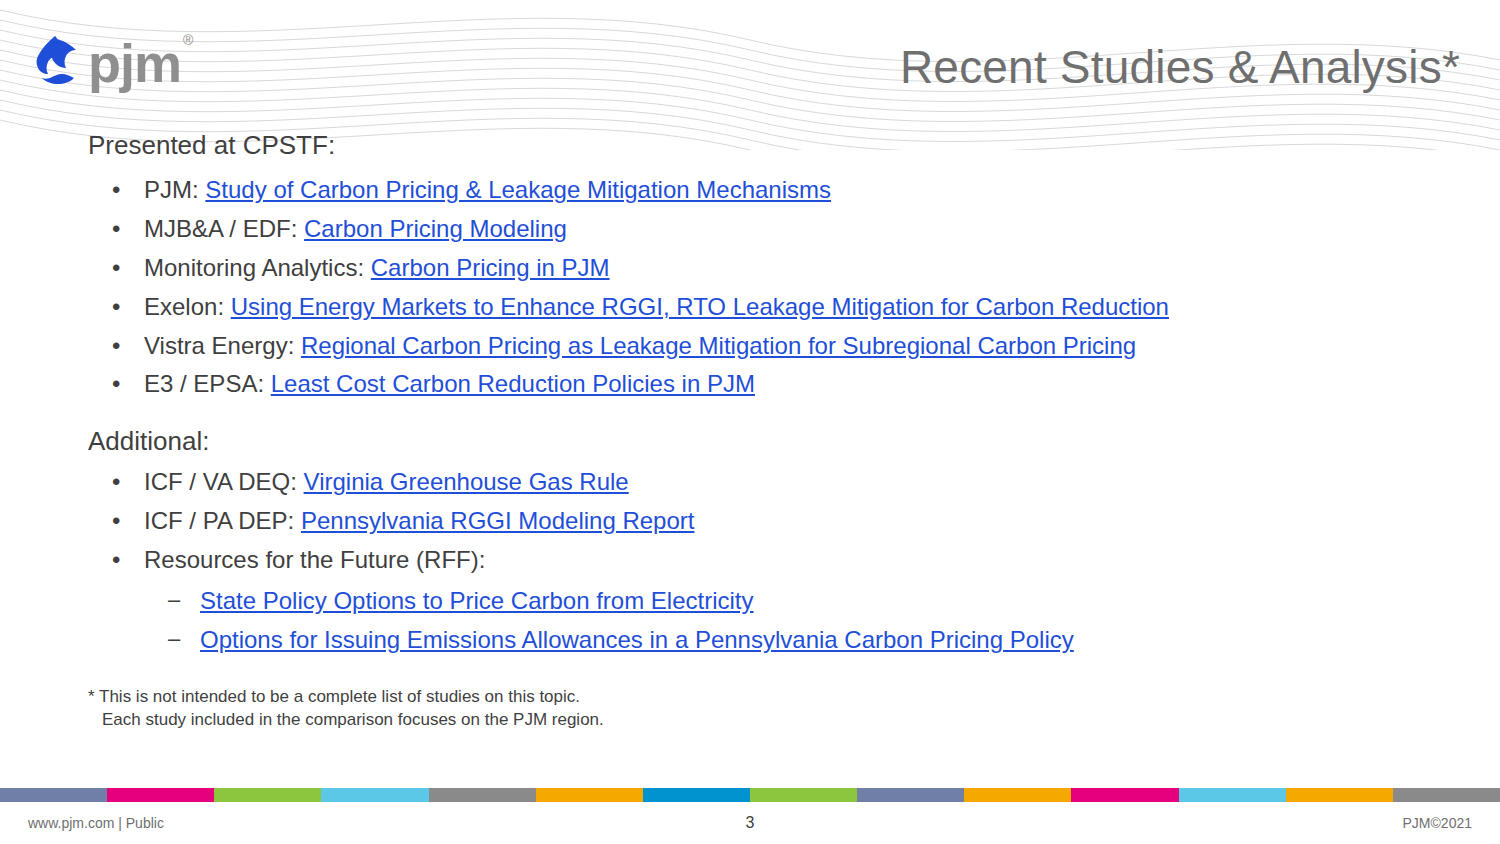pjm®
Recent Studies & Analysis*
Presented at CPSTF:
PJM: Study of Carbon Pricing & Leakage Mitigation Mechanisms
MJB&A / EDF: Carbon Pricing Modeling
Monitoring Analytics: Carbon Pricing in PJM
Exelon: Using Energy Markets to Enhance RGGI, RTO Leakage Mitigation for Carbon Reduction
Vistra Energy: Regional Carbon Pricing as Leakage Mitigation for Subregional Carbon Pricing
E3 / EPSA: Least Cost Carbon Reduction Policies in PJM
Additional:
ICF / VA DEQ: Virginia Greenhouse Gas Rule
ICF / PA DEP: Pennsylvania RGGI Modeling Report
Resources for the Future (RFF):
State Policy Options to Price Carbon from Electricity
Options for Issuing Emissions Allowances in a Pennsylvania Carbon Pricing Policy
* This is not intended to be a complete list of studies on this topic. Each study included in the comparison focuses on the PJM region.
www.pjm.com | Public
3
PJM©2021